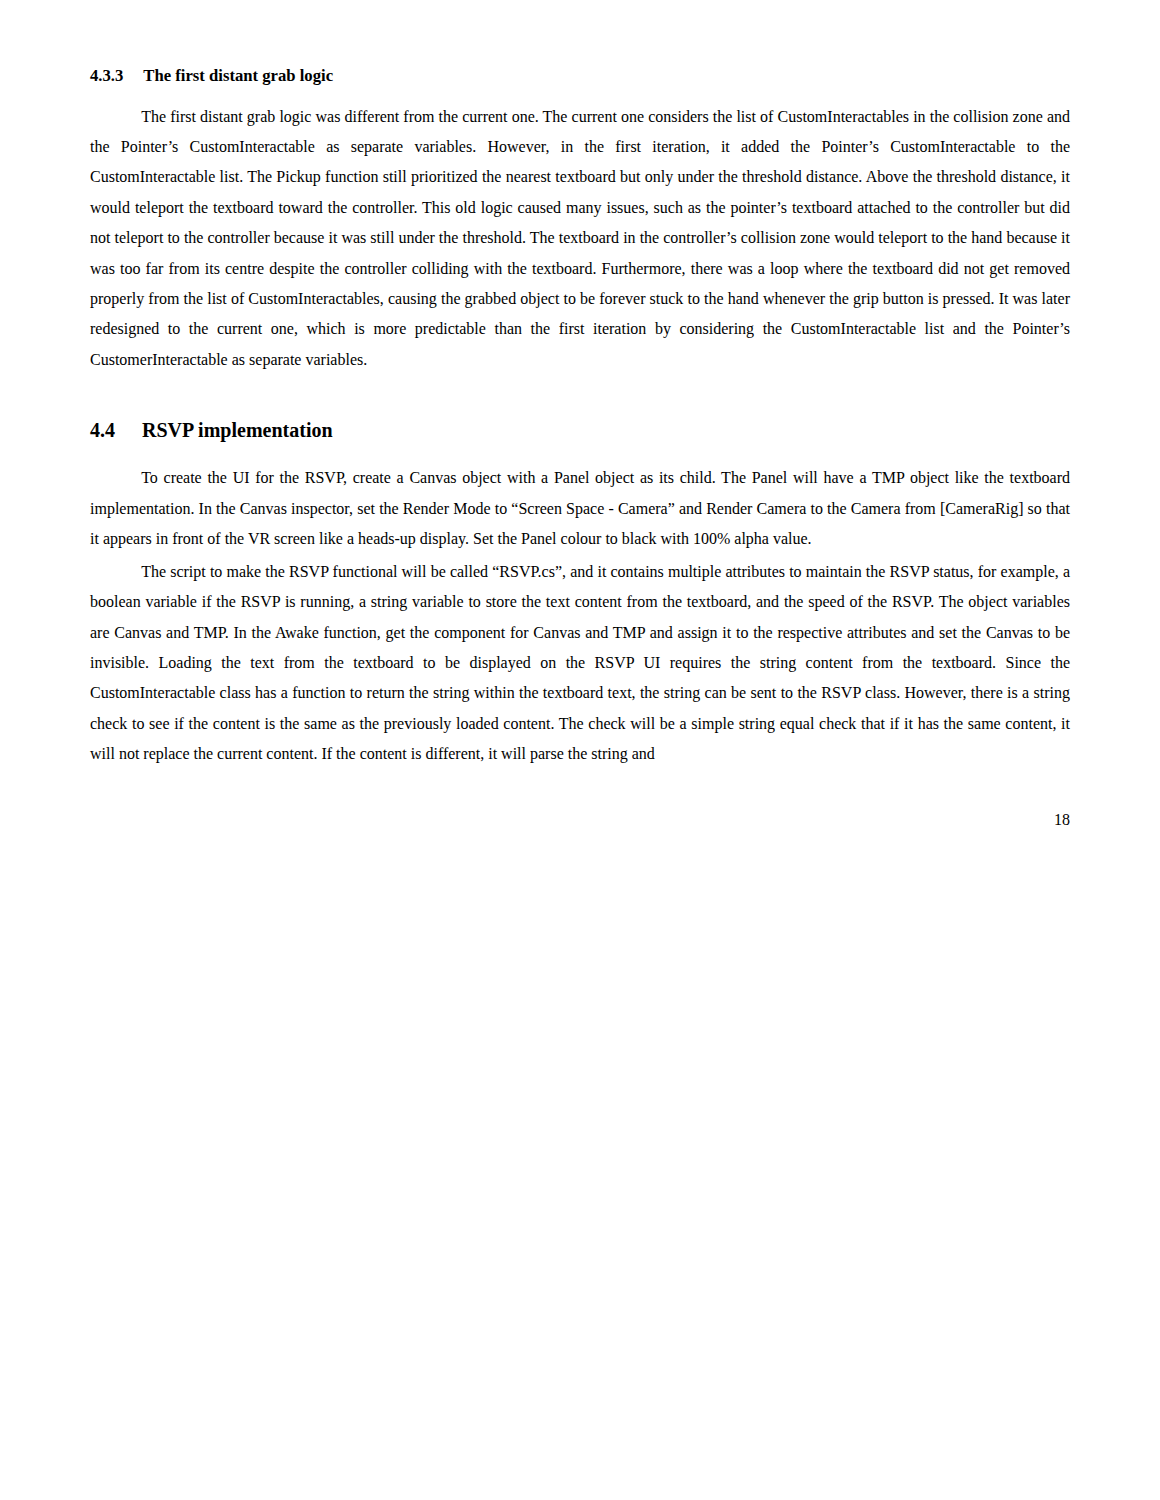4.3.3 The first distant grab logic
The first distant grab logic was different from the current one. The current one considers the list of CustomInteractables in the collision zone and the Pointer’s CustomInteractable as separate variables. However, in the first iteration, it added the Pointer’s CustomInteractable to the CustomInteractable list. The Pickup function still prioritized the nearest textboard but only under the threshold distance. Above the threshold distance, it would teleport the textboard toward the controller. This old logic caused many issues, such as the pointer’s textboard attached to the controller but did not teleport to the controller because it was still under the threshold. The textboard in the controller’s collision zone would teleport to the hand because it was too far from its centre despite the controller colliding with the textboard. Furthermore, there was a loop where the textboard did not get removed properly from the list of CustomInteractables, causing the grabbed object to be forever stuck to the hand whenever the grip button is pressed. It was later redesigned to the current one, which is more predictable than the first iteration by considering the CustomInteractable list and the Pointer’s CustomerInteractable as separate variables.
4.4 RSVP implementation
To create the UI for the RSVP, create a Canvas object with a Panel object as its child. The Panel will have a TMP object like the textboard implementation. In the Canvas inspector, set the Render Mode to “Screen Space - Camera” and Render Camera to the Camera from [CameraRig] so that it appears in front of the VR screen like a heads-up display. Set the Panel colour to black with 100% alpha value.
The script to make the RSVP functional will be called “RSVP.cs”, and it contains multiple attributes to maintain the RSVP status, for example, a boolean variable if the RSVP is running, a string variable to store the text content from the textboard, and the speed of the RSVP. The object variables are Canvas and TMP. In the Awake function, get the component for Canvas and TMP and assign it to the respective attributes and set the Canvas to be invisible. Loading the text from the textboard to be displayed on the RSVP UI requires the string content from the textboard. Since the CustomInteractable class has a function to return the string within the textboard text, the string can be sent to the RSVP class. However, there is a string check to see if the content is the same as the previously loaded content. The check will be a simple string equal check that if it has the same content, it will not replace the current content. If the content is different, it will parse the string and
18